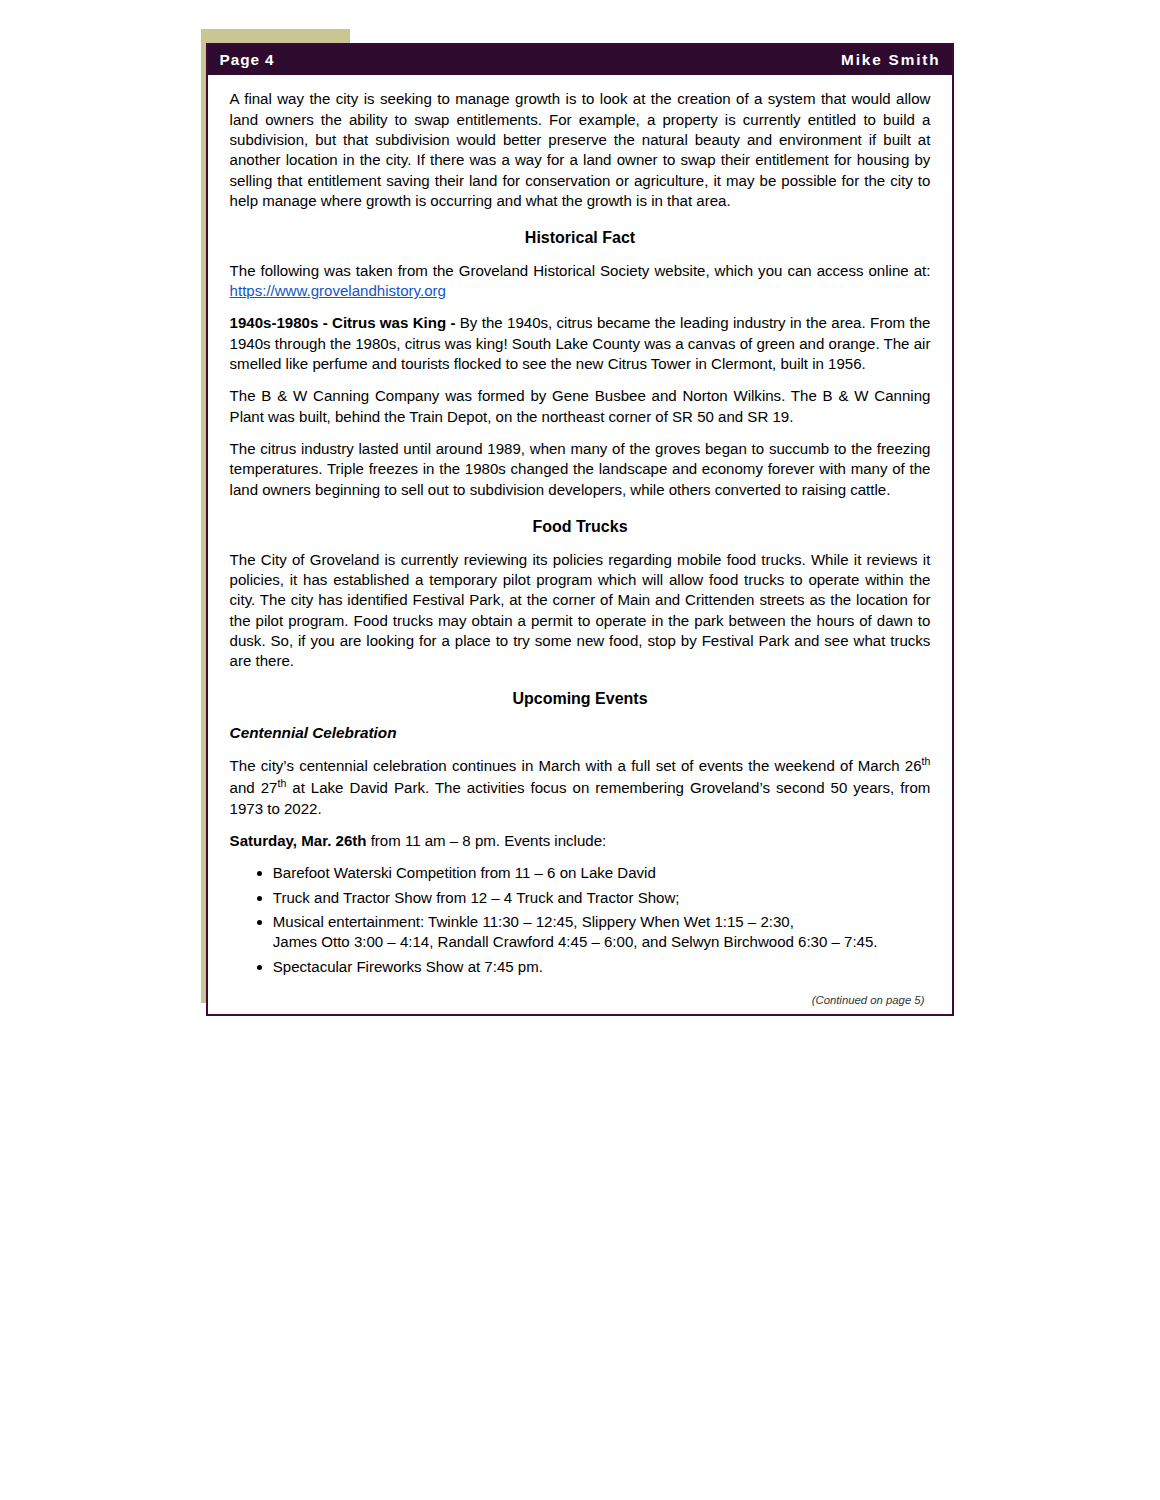Page 4 Mike Smith
A final way the city is seeking to manage growth is to look at the creation of a system that would allow land owners the ability to swap entitlements. For example, a property is currently entitled to build a subdivision, but that subdivision would better preserve the natural beauty and environment if built at another location in the city. If there was a way for a land owner to swap their entitlement for housing by selling that entitlement saving their land for conservation or agriculture, it may be possible for the city to help manage where growth is occurring and what the growth is in that area.
Historical Fact
The following was taken from the Groveland Historical Society website, which you can access online at: https://www.grovelandhistory.org
1940s-1980s - Citrus was King - By the 1940s, citrus became the leading industry in the area. From the 1940s through the 1980s, citrus was king! South Lake County was a canvas of green and orange. The air smelled like perfume and tourists flocked to see the new Citrus Tower in Clermont, built in 1956.
The B & W Canning Company was formed by Gene Busbee and Norton Wilkins. The B & W Canning Plant was built, behind the Train Depot, on the northeast corner of SR 50 and SR 19.
The citrus industry lasted until around 1989, when many of the groves began to succumb to the freezing temperatures. Triple freezes in the 1980s changed the landscape and economy forever with many of the land owners beginning to sell out to subdivision developers, while others converted to raising cattle.
Food Trucks
The City of Groveland is currently reviewing its policies regarding mobile food trucks. While it reviews it policies, it has established a temporary pilot program which will allow food trucks to operate within the city. The city has identified Festival Park, at the corner of Main and Crittenden streets as the location for the pilot program. Food trucks may obtain a permit to operate in the park between the hours of dawn to dusk. So, if you are looking for a place to try some new food, stop by Festival Park and see what trucks are there.
Upcoming Events
Centennial Celebration
The city’s centennial celebration continues in March with a full set of events the weekend of March 26th and 27th at Lake David Park. The activities focus on remembering Groveland’s second 50 years, from 1973 to 2022.
Saturday, Mar. 26th from 11 am – 8 pm. Events include:
Barefoot Waterski Competition from 11 – 6 on Lake David
Truck and Tractor Show from 12 – 4 Truck and Tractor Show;
Musical entertainment: Twinkle 11:30 – 12:45, Slippery When Wet 1:15 – 2:30,
James Otto 3:00 – 4:14, Randall Crawford 4:45 – 6:00, and Selwyn Birchwood 6:30 – 7:45.
Spectacular Fireworks Show at 7:45 pm.
(Continued on page 5)